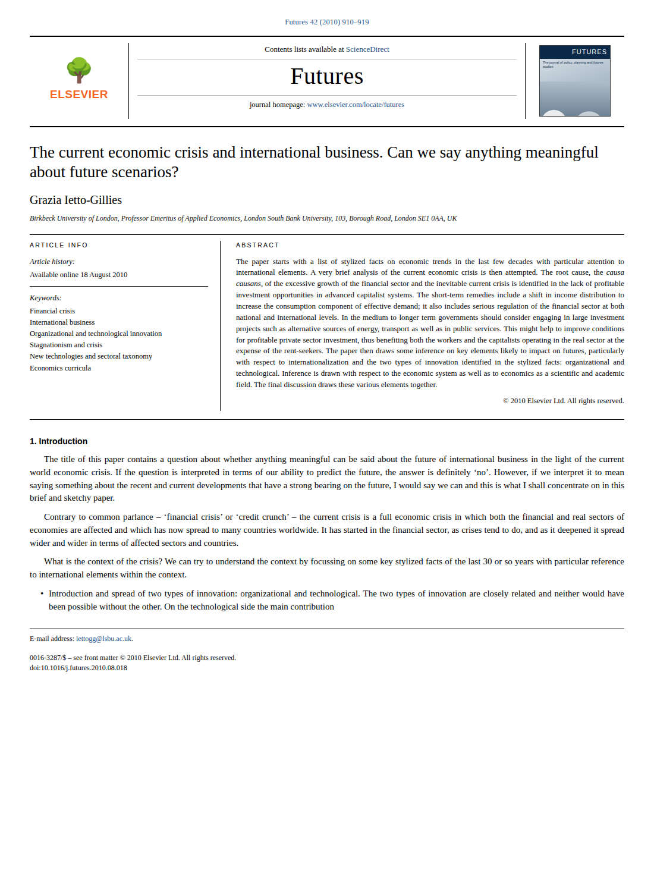Futures 42 (2010) 910–919
🌳
ELSEVIER
Contents lists available at ScienceDirect
Futures
journal homepage: www.elsevier.com/locate/futures
FUTURES
The journal of policy, planning and futures studies
The current economic crisis and international business. Can we say anything meaningful about future scenarios?
Grazia Ietto-Gillies
Birkbeck University of London, Professor Emeritus of Applied Economics, London South Bank University, 103, Borough Road, London SE1 0AA, UK
Article info
Article history:
Available online 18 August 2010
Keywords:
Financial crisis
International business
Organizational and technological innovation
Stagnationism and crisis
New technologies and sectoral taxonomy
Economics curricula
Abstract
The paper starts with a list of stylized facts on economic trends in the last few decades with particular attention to international elements. A very brief analysis of the current economic crisis is then attempted. The root cause, the causa causans, of the excessive growth of the financial sector and the inevitable current crisis is identified in the lack of profitable investment opportunities in advanced capitalist systems. The short-term remedies include a shift in income distribution to increase the consumption component of effective demand; it also includes serious regulation of the financial sector at both national and international levels. In the medium to longer term governments should consider engaging in large investment projects such as alternative sources of energy, transport as well as in public services. This might help to improve conditions for profitable private sector investment, thus benefiting both the workers and the capitalists operating in the real sector at the expense of the rent-seekers. The paper then draws some inference on key elements likely to impact on futures, particularly with respect to internationalization and the two types of innovation identified in the stylized facts: organizational and technological. Inference is drawn with respect to the economic system as well as to economics as a scientific and academic field. The final discussion draws these various elements together.
© 2010 Elsevier Ltd. All rights reserved.
1. Introduction
The title of this paper contains a question about whether anything meaningful can be said about the future of international business in the light of the current world economic crisis. If the question is interpreted in terms of our ability to predict the future, the answer is definitely ‘no’. However, if we interpret it to mean saying something about the recent and current developments that have a strong bearing on the future, I would say we can and this is what I shall concentrate on in this brief and sketchy paper.
Contrary to common parlance – ‘financial crisis’ or ‘credit crunch’ – the current crisis is a full economic crisis in which both the financial and real sectors of economies are affected and which has now spread to many countries worldwide. It has started in the financial sector, as crises tend to do, and as it deepened it spread wider and wider in terms of affected sectors and countries.
What is the context of the crisis? We can try to understand the context by focussing on some key stylized facts of the last 30 or so years with particular reference to international elements within the context.
Introduction and spread of two types of innovation: organizational and technological. The two types of innovation are closely related and neither would have been possible without the other. On the technological side the main contribution
E-mail address: iettogg@lsbu.ac.uk.
0016-3287/$ – see front matter © 2010 Elsevier Ltd. All rights reserved.
doi:10.1016/j.futures.2010.08.018